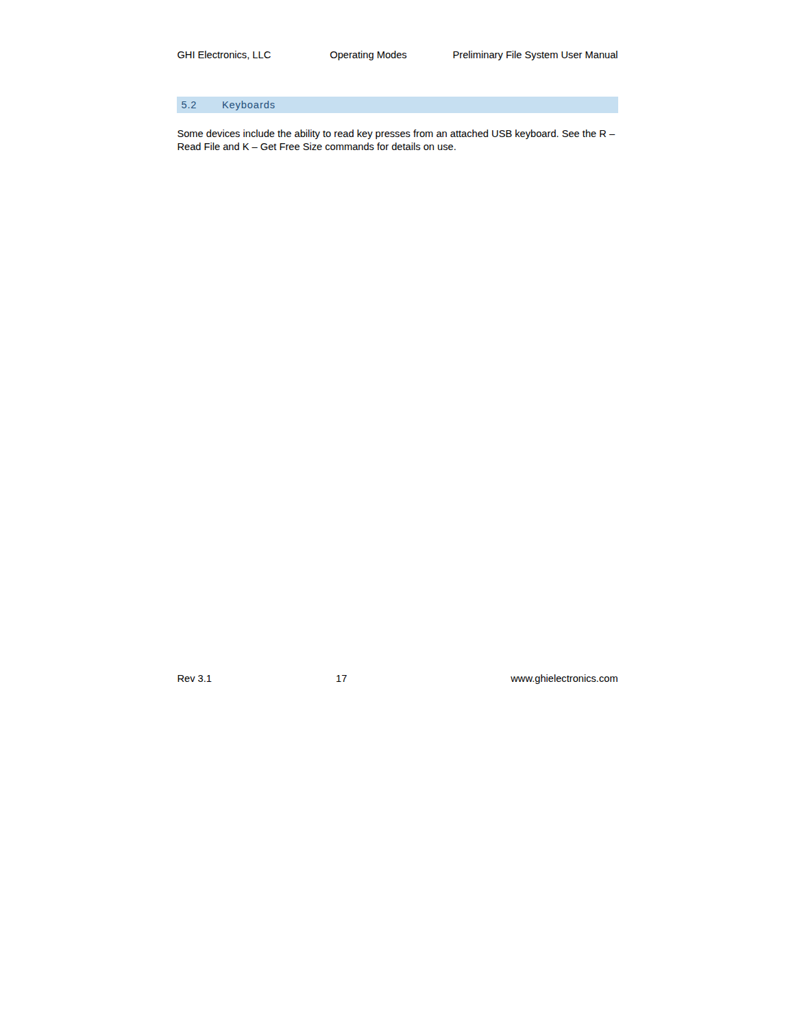GHI Electronics, LLC
Operating Modes
Preliminary File System User Manual
5.2 Keyboards
Some devices include the ability to read key presses from an attached USB keyboard. See the R – Read File and K – Get Free Size commands for details on use.
Rev 3.1
17
www.ghielectronics.com